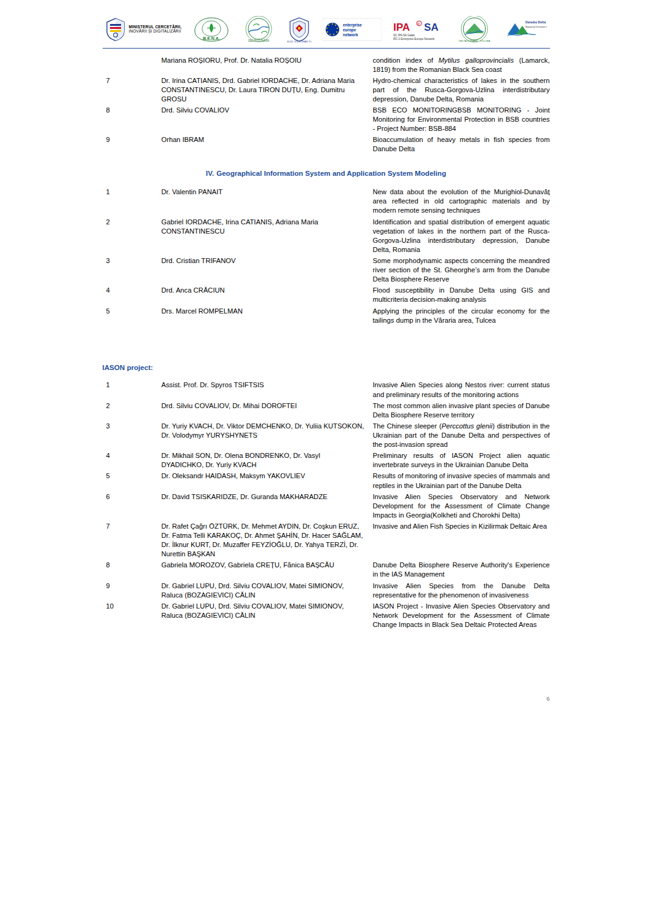MINISTERUL CERCETĂRII, INOVĂRII ȘI DIGITALIZĂRII
B.E.N.A.
DELTA DUNĂRII
CONSILIUL JUDEȚEAN TULCEA
enterprise europe network
IPA R SA SC IPA SA Galati RO 2 Enterprise Europe Network
DELTA DUNĂRII · TULCEA
Danube Delta National Institute for R&D
| | Mariana ROȘIORU, Prof. Dr. Natalia ROȘOIU | condition index of Mytilus galloprovincialis (Lamarck, 1819) from the Romanian Black Sea coast |
| 7 | Dr. Irina CATIANIS, Drd. Gabriel IORDACHE, Dr. Adriana Maria CONSTANTINESCU, Dr. Laura TIRON DUȚU, Eng. Dumitru GROSU | Hydro-chemical characteristics of lakes in the southern part of the Rusca-Gorgova-Uzlina interdistributary depression, Danube Delta, Romania |
| 8 | Drd. Silviu COVALIOV | BSB ECO MONITORINGBSB MONITORING - Joint Monitoring for Environmental Protection in BSB countries - Project Number: BSB-884 |
| 9 | Orhan IBRAM | Bioaccumulation of heavy metals in fish species from Danube Delta |
IV. Geographical Information System and Application System Modeling
| 1 | Dr. Valentin PANAIT | New data about the evolution of the Murighiol-Dunavăț area reflected in old cartographic materials and by modern remote sensing techniques |
| 2 | Gabriel IORDACHE, Irina CATIANIS, Adriana Maria CONSTANTINESCU | Identification and spatial distribution of emergent aquatic vegetation of lakes in the northern part of the Rusca-Gorgova-Uzlina interdistributary depression, Danube Delta, Romania |
| 3 | Drd. Cristian TRIFANOV | Some morphodynamic aspects concerning the meandred river section of the St. Gheorghe’s arm from the Danube Delta Biosphere Reserve |
| 4 | Drd. Anca CRĂCIUN | Flood susceptibility in Danube Delta using GIS and multicriteria decision-making analysis |
| 5 | Drs. Marcel ROMPELMAN | Applying the principles of the circular economy for the tailings dump in the Văraria area, Tulcea |
IASON project:
| 1 | Assist. Prof. Dr. Spyros TSIFTSIS | Invasive Alien Species along Nestos river: current status and preliminary results of the monitoring actions |
| 2 | Drd. Silviu COVALIOV, Dr. Mihai DOROFTEI | The most common alien invasive plant species of Danube Delta Biosphere Reserve territory |
| 3 | Dr. Yuriy KVACH, Dr. Viktor DEMCHENKO, Dr. Yuliia KUTSOKON, Dr. Volodymyr YURYSHYNETS | The Chinese sleeper ( Perccottus glenii ) distribution in the Ukrainian part of the Danube Delta and perspectives of the post-invasion spread |
| 4 | Dr. Mikhail SON, Dr. Olena BONDRENKO, Dr. Vasyl DYADICHKO, Dr. Yuriy KVACH | Preliminary results of IASON Project alien aquatic invertebrate surveys in the Ukrainian Danube Delta |
| 5 | Dr. Oleksandr HAIDASH, Maksym YAKOVLIEV | Results of monitoring of invasive species of mammals and reptiles in the Ukrainian part of the Danube Delta |
| 6 | Dr. David TSISKARIDZE, Dr. Guranda MAKHARADZE | Invasive Alien Species Observatory and Network Development for the Assessment of Climate Change Impacts in Georgia(Kolkheti and Chorokhi Delta) |
| 7 | Dr. Rafet Çağrı ÖZTÜRK, Dr. Mehmet AYDIN, Dr. Coşkun ERUZ, Dr. Fatma Telli KARAKOÇ, Dr. Ahmet ŞAHİN, Dr. Hacer SAĞLAM, Dr. İlknur KURT, Dr. Muzaffer FEYZİOĞLU, Dr. Yahya TERZİ, Dr. Nurettin BAŞKAN | Invasive and Alien Fish Species in Kizilirmak Deltaic Area |
| 8 | Gabriela MOROZOV, Gabriela CREȚU, Fănica BAȘCĂU | Danube Delta Biosphere Reserve Authority's Experience in the IAS Management |
| 9 | Dr. Gabriel LUPU, Drd. Silviu COVALIOV, Matei SIMIONOV, Raluca (BOZAGIEVICI) CĂLIN | Invasive Alien Species from the Danube Delta representative for the phenomenon of invasiveness |
| 10 | Dr. Gabriel LUPU, Drd. Silviu COVALIOV, Matei SIMIONOV, Raluca (BOZAGIEVICI) CĂLIN | IASON Project - Invasive Alien Species Observatory and Network Development for the Assessment of Climate Change Impacts in Black Sea Deltaic Protected Areas |
6